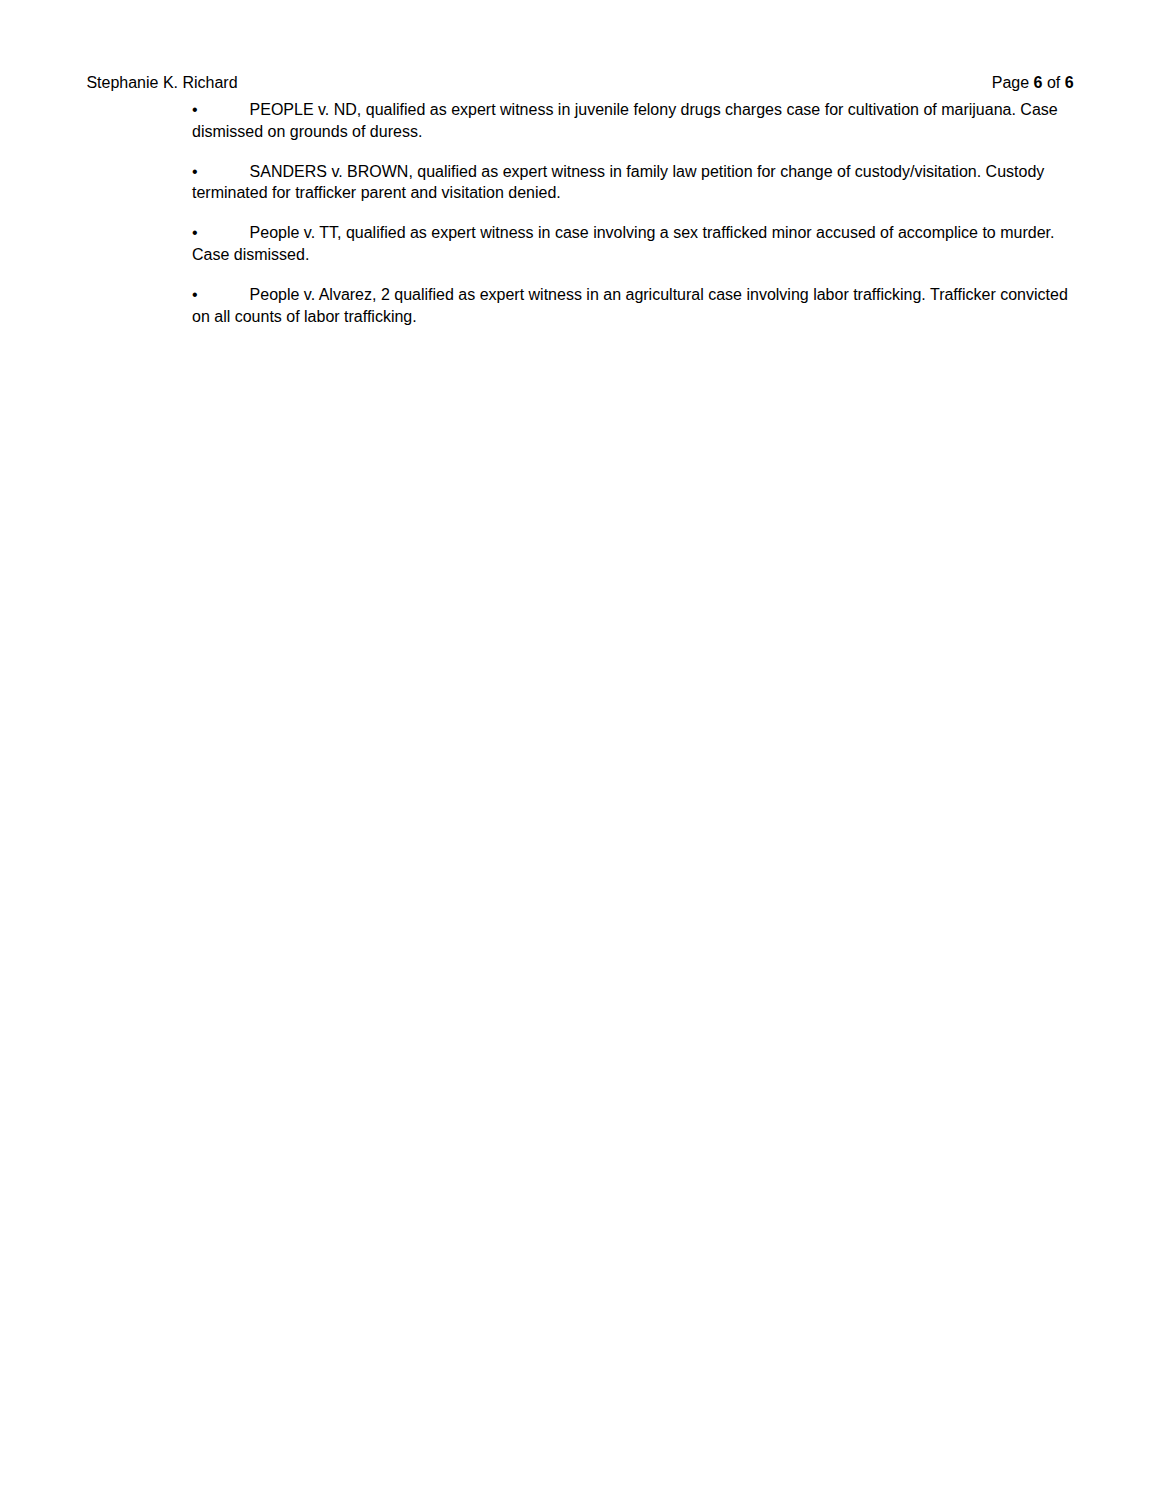Stephanie K. Richard Page 6 of 6
•PEOPLE v. ND, qualified as expert witness in juvenile felony drugs charges case for cultivation of marijuana. Case dismissed on grounds of duress.
•SANDERS v. BROWN, qualified as expert witness in family law petition for change of custody/visitation. Custody terminated for trafficker parent and visitation denied.
•People v. TT, qualified as expert witness in case involving a sex trafficked minor accused of accomplice to murder. Case dismissed.
•People v. Alvarez, 2 qualified as expert witness in an agricultural case involving labor trafficking. Trafficker convicted on all counts of labor trafficking.